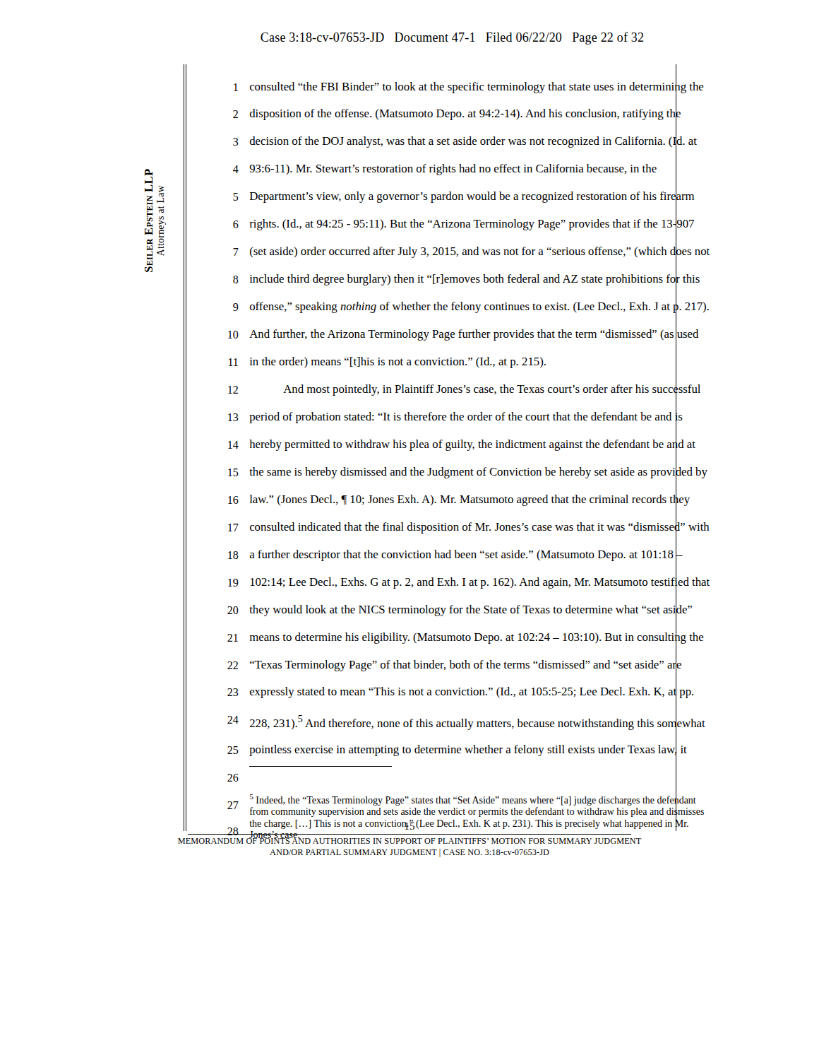Case 3:18-cv-07653-JD Document 47-1 Filed 06/22/20 Page 22 of 32
Seiler Epstein LLP Attorneys at Law
| 1 | consulted “the FBI Binder” to look at the specific terminology that state uses in determining the |
| 2 | disposition of the offense. (Matsumoto Depo. at 94:2-14). And his conclusion, ratifying the |
| 3 | decision of the DOJ analyst, was that a set aside order was not recognized in California. (Id. at |
| 4 | 93:6-11). Mr. Stewart’s restoration of rights had no effect in California because, in the |
| 5 | Department’s view, only a governor’s pardon would be a recognized restoration of his firearm |
| 6 | rights. (Id., at 94:25 - 95:11). But the “Arizona Terminology Page” provides that if the 13-907 |
| 7 | (set aside) order occurred after July 3, 2015, and was not for a “serious offense,” (which does not |
| 8 | include third degree burglary) then it “[r]emoves both federal and AZ state prohibitions for this |
| 9 | offense,” speaking nothing of whether the felony continues to exist. (Lee Decl., Exh. J at p. 217). |
| 10 | And further, the Arizona Terminology Page further provides that the term “dismissed” (as used |
| 11 | in the order) means “[t]his is not a conviction.” (Id., at p. 215). |
| 12 | And most pointedly, in Plaintiff Jones’s case, the Texas court’s order after his successful |
| 13 | period of probation stated: “It is therefore the order of the court that the defendant be and is |
| 14 | hereby permitted to withdraw his plea of guilty, the indictment against the defendant be and at |
| 15 | the same is hereby dismissed and the Judgment of Conviction be hereby set aside as provided by |
| 16 | law.” (Jones Decl., ¶ 10; Jones Exh. A). Mr. Matsumoto agreed that the criminal records they |
| 17 | consulted indicated that the final disposition of Mr. Jones’s case was that it was “dismissed” with |
| 18 | a further descriptor that the conviction had been “set aside.” (Matsumoto Depo. at 101:18 – |
| 19 | 102:14; Lee Decl., Exhs. G at p. 2, and Exh. I at p. 162). And again, Mr. Matsumoto testified that |
| 20 | they would look at the NICS terminology for the State of Texas to determine what “set aside” |
| 21 | means to determine his eligibility. (Matsumoto Depo. at 102:24 – 103:10). But in consulting the |
| 22 | “Texas Terminology Page” of that binder, both of the terms “dismissed” and “set aside” are |
| 23 | expressly stated to mean “This is not a conviction.” (Id., at 105:5-25; Lee Decl. Exh. K, at pp. |
| 24 | 228, 231). 5 And therefore, none of this actually matters, because notwithstanding this somewhat |
| 25 | pointless exercise in attempting to determine whether a felony still exists under Texas law, it |
| 26 | |
| 27 28 | 5 Indeed, the “Texas Terminology Page” states that “Set Aside” means where “[a] judge discharges the defendant from community supervision and sets aside the verdict or permits the defendant to withdraw his plea and dismisses the charge. […] This is not a conviction.” (Lee Decl., Exh. K at p. 231). This is precisely what happened in Mr. Jones’s case. |
15
MEMORANDUM OF POINTS AND AUTHORITIES IN SUPPORT OF PLAINTIFFS’ MOTION FOR SUMMARY JUDGMENT
AND/OR PARTIAL SUMMARY JUDGMENT | CASE NO. 3:18-cv-07653-JD